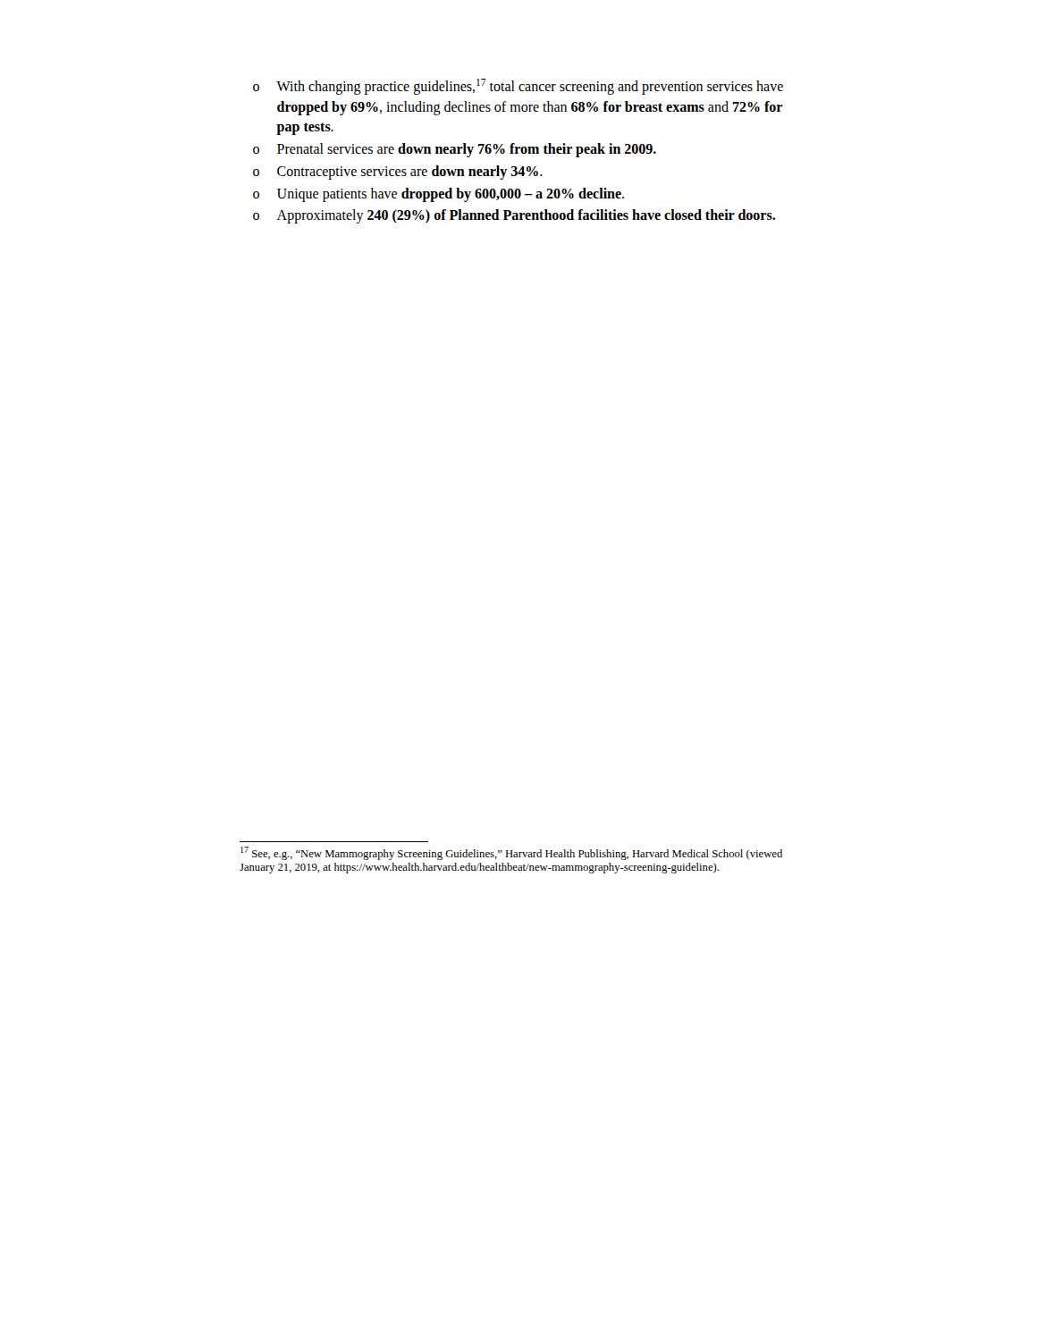With changing practice guidelines,17 total cancer screening and prevention services have dropped by 69%, including declines of more than 68% for breast exams and 72% for pap tests.
Prenatal services are down nearly 76% from their peak in 2009.
Contraceptive services are down nearly 34%.
Unique patients have dropped by 600,000 – a 20% decline.
Approximately 240 (29%) of Planned Parenthood facilities have closed their doors.
17 See, e.g., “New Mammography Screening Guidelines,” Harvard Health Publishing, Harvard Medical School (viewed January 21, 2019, at https://www.health.harvard.edu/healthbeat/new-mammography-screening-guideline).